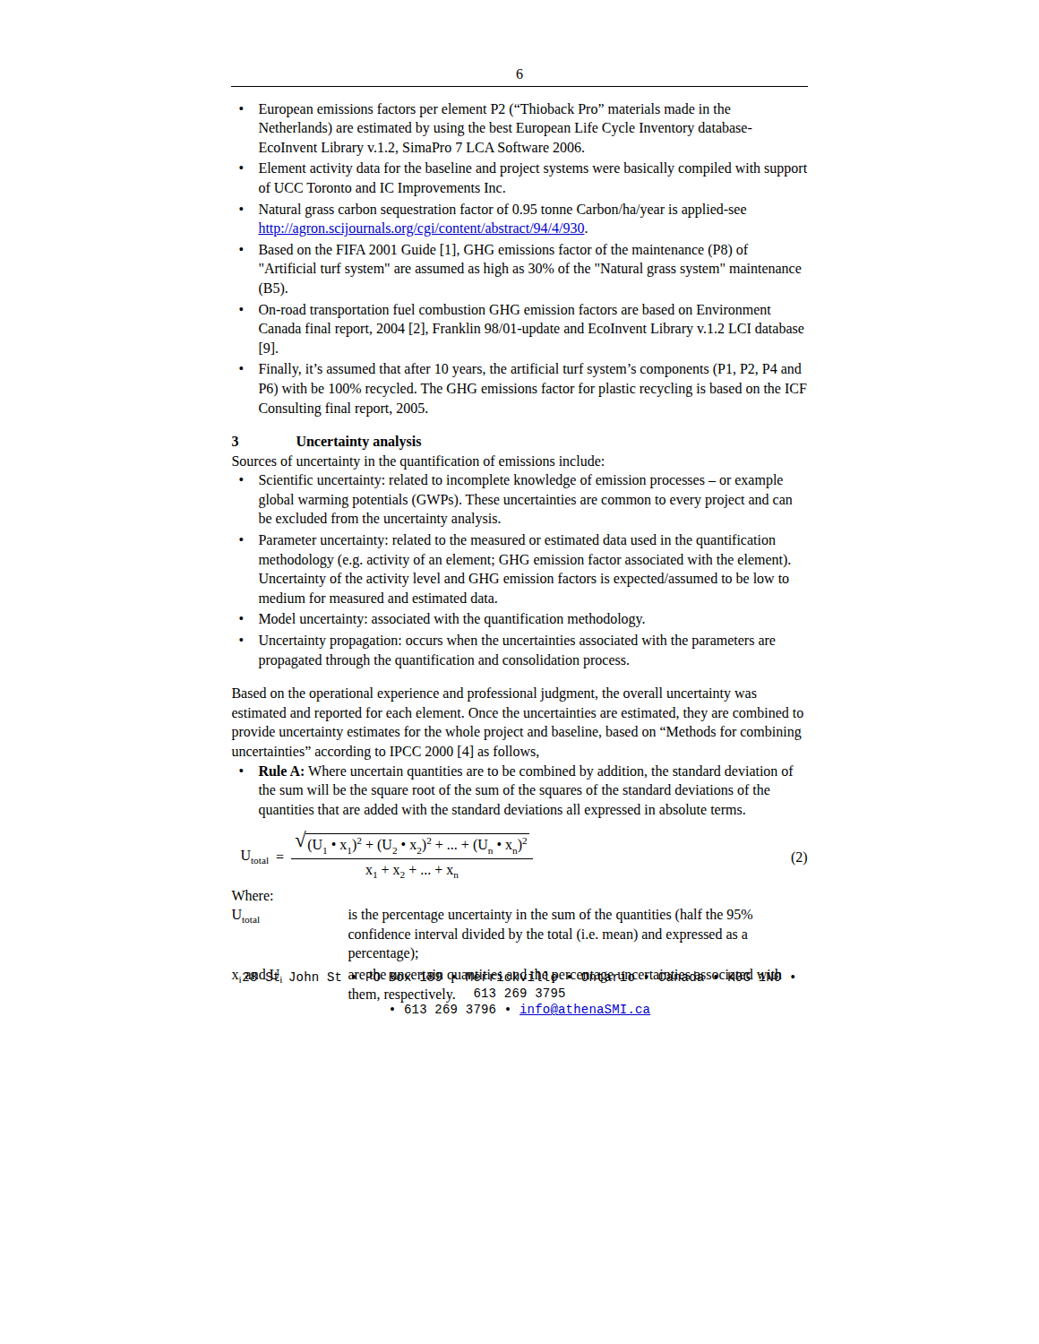6
European emissions factors per element P2 (“Thioback Pro” materials made in the Netherlands) are estimated by using the best European Life Cycle Inventory database-EcoInvent Library v.1.2, SimaPro 7 LCA Software 2006.
Element activity data for the baseline and project systems were basically compiled with support of UCC Toronto and IC Improvements Inc.
Natural grass carbon sequestration factor of 0.95 tonne Carbon/ha/year is applied-see http://agron.scijournals.org/cgi/content/abstract/94/4/930.
Based on the FIFA 2001 Guide [1], GHG emissions factor of the maintenance (P8) of "Artificial turf system" are assumed as high as 30% of the "Natural grass system" maintenance (B5).
On-road transportation fuel combustion GHG emission factors are based on Environment Canada final report, 2004 [2], Franklin 98/01-update and EcoInvent Library v.1.2 LCI database [9].
Finally, it’s assumed that after 10 years, the artificial turf system’s components (P1, P2, P4 and P6) with be 100% recycled. The GHG emissions factor for plastic recycling is based on the ICF Consulting final report, 2005.
3 Uncertainty analysis
Sources of uncertainty in the quantification of emissions include:
Scientific uncertainty: related to incomplete knowledge of emission processes – or example global warming potentials (GWPs). These uncertainties are common to every project and can be excluded from the uncertainty analysis.
Parameter uncertainty: related to the measured or estimated data used in the quantification methodology (e.g. activity of an element; GHG emission factor associated with the element). Uncertainty of the activity level and GHG emission factors is expected/assumed to be low to medium for measured and estimated data.
Model uncertainty: associated with the quantification methodology.
Uncertainty propagation: occurs when the uncertainties associated with the parameters are propagated through the quantification and consolidation process.
Based on the operational experience and professional judgment, the overall uncertainty was estimated and reported for each element. Once the uncertainties are estimated, they are combined to provide uncertainty estimates for the whole project and baseline, based on “Methods for combining uncertainties” according to IPCC 2000 [4] as follows,
Rule A: Where uncertain quantities are to be combined by addition, the standard deviation of the sum will be the square root of the sum of the squares of the standard deviations of the quantities that are added with the standard deviations all expressed in absolute terms.
Utotal = (U1 • x1)2 + (U2 • x2)2 + ... + (Un • xn)2 x1 + x2 + ... + xn
(2)
Where:
| U total | is the percentage uncertainty in the sum of the quantities (half the 95% confidence interval divided by the total (i.e. mean) and expressed as a percentage); |
| x i and U i | are the uncertain quantities and the percentage uncertainties associated with them, respectively. |
28 St John St • PO Box 189 • Merrickville • Ontario • Canada • K0G 1N0 • 613 269 3795
• 613 269 3796 • info@athenaSMI.ca